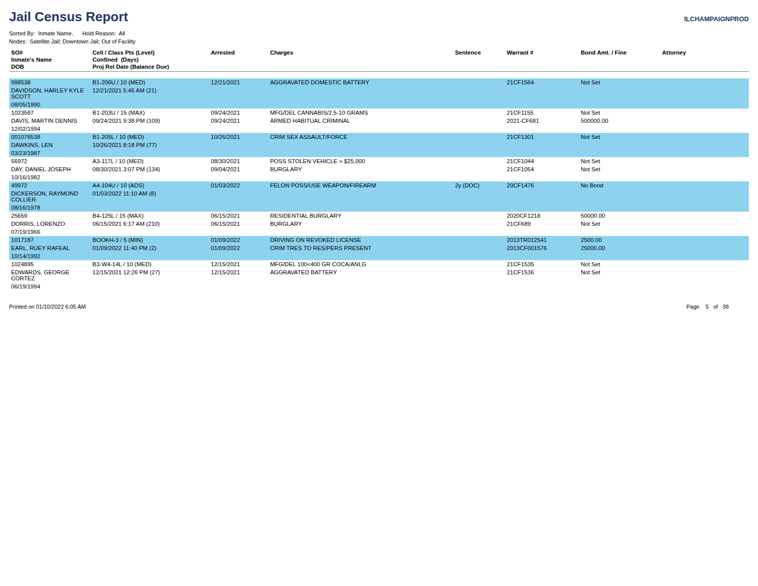Jail Census Report
ILCHAMPAIGNPROD
Sorted By: Inmate Name, Hold Reason: All
Nodes: Satellite Jail; Downtown Jail; Out of Facility
| SO# | Cell / Class Pts (Level) | Arrested | Charges | Sentence | Warrant # | Bond Amt. / Fine | Attorney |
| --- | --- | --- | --- | --- | --- | --- | --- |
| Inmate's Name | Confined (Days) | | | | | | |
| DOB | Proj Rel Date (Balance Due) | | | | | | |
| 988538 | B1-206U / 10 (MED) | 12/21/2021 | AGGRAVATED DOMESTIC BATTERY | | 21CF1564 | Not Set | |
| DAVIDSON, HARLEY KYLE SCOTT | 12/21/2021 5:45 AM (21) | | | | | | |
| 08/05/1990 | | | | | | | |
| 1023587 | B1-203U / 15 (MAX) | 09/24/2021 | MFG/DEL CANNABIS/2.5-10 GRAMS | | 21CF1155 | Not Set | |
| DAVIS, MARTIN DENNIS | 09/24/2021 9:38 PM (109) | 09/24/2021 | ARMED HABITUAL CRIMINAL | | 2021-CF681 | 500000.00 | |
| 12/02/1994 | | | | | | | |
| 001078538 | B1-205L / 10 (MED) | 10/26/2021 | CRIM SEX ASSAULT/FORCE | | 21CF1301 | Not Set | |
| DAWKINS, LEN | 10/26/2021 8:18 PM (77) | | | | | | |
| 03/23/1987 | | | | | | | |
| 56972 | A3-117L / 10 (MED) | 08/30/2021 | POSS STOLEN VEHICLE > $25,000 | | 21CF1044 | Not Set | |
| DAY, DANIEL JOSEPH | 08/30/2021 3:07 PM (134) | 09/04/2021 | BURGLARY | | 21CF1054 | Not Set | |
| 10/16/1982 | | | | | | | |
| 49972 | A4-104U / 10 (ADS) | 01/03/2022 | FELON POSS/USE WEAPON/FIREARM | 2y (DOC) | 20CF1476 | No Bond | |
| DICKERSON, RAYMOND COLLIER | 01/03/2022 11:10 AM (8) | | | | | | |
| 08/16/1978 | | | | | | | |
| 25659 | B4-125L / 15 (MAX) | 06/15/2021 | RESIDENTIAL BURGLARY | | 2020CF1218 | 50000.00 | |
| DORRIS, LORENZO | 06/15/2021 6:17 AM (210) | 06/15/2021 | BURGLARY | | 21CF689 | Not Set | |
| 07/19/1966 | | | | | | | |
| 1017187 | BOOKH-3 / 5 (MIN) | 01/09/2022 | DRIVING ON REVOKED LICENSE | | 2013TR012541 | 2500.00 | |
| EARL, RUEY RAFEAL | 01/09/2022 11:40 PM (2) | 01/09/2022 | CRIM TRES TO RES/PERS PRESENT | | 2013CF001576 | 25000.00 | |
| 10/14/1992 | | | | | | | |
| 1024895 | B3-W4-14L / 10 (MED) | 12/15/2021 | MFG/DEL 100<400 GR COCA/ANLG | | 21CF1535 | Not Set | |
| EDWARDS, GEORGE CORTEZ | 12/15/2021 12:26 PM (27) | 12/15/2021 | AGGRAVATED BATTERY | | 21CF1536 | Not Set | |
| 06/19/1994 | | | | | | | |
Printed on 01/10/2022 6:05 AM
Page 5 of 38